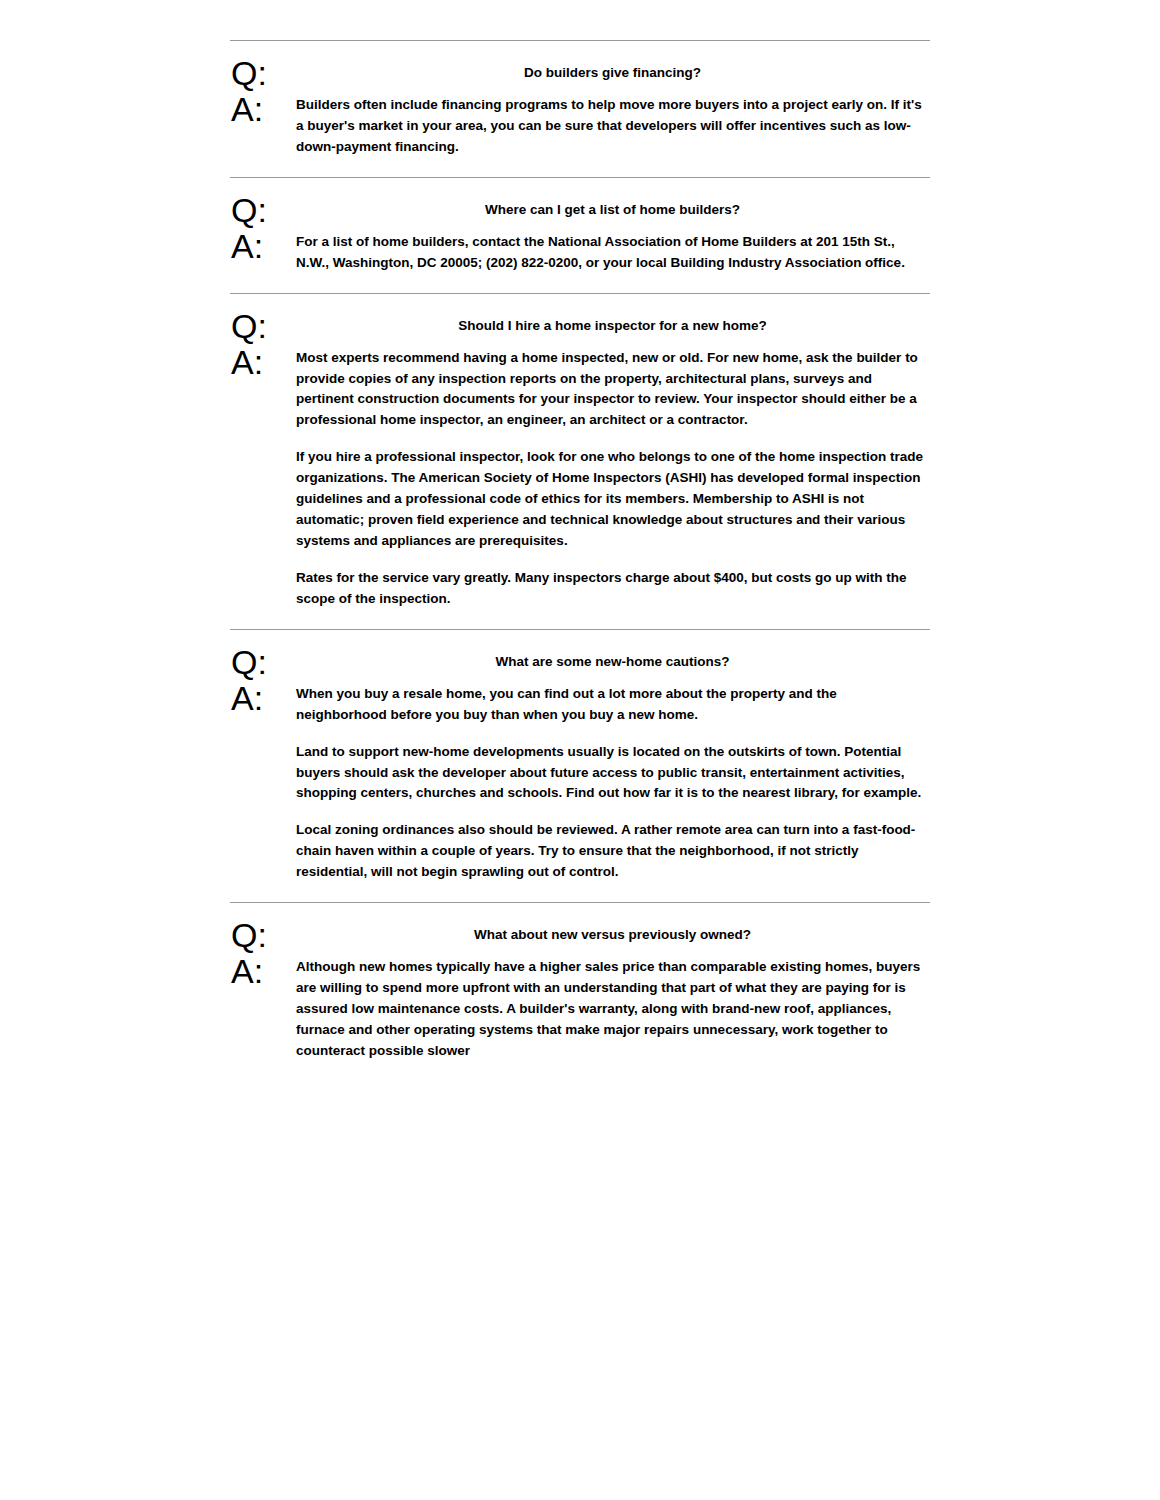| Q: | Do builders give financing? |
| A: | Builders often include financing programs to help move more buyers into a project early on. If it's a buyer's market in your area, you can be sure that developers will offer incentives such as low-down-payment financing. |
| Q: | Where can I get a list of home builders? |
| A: | For a list of home builders, contact the National Association of Home Builders at 201 15th St., N.W., Washington, DC 20005; (202) 822-0200, or your local Building Industry Association office. |
| Q: | Should I hire a home inspector for a new home? |
| A: | Most experts recommend having a home inspected, new or old. For new home, ask the builder to provide copies of any inspection reports on the property, architectural plans, surveys and pertinent construction documents for your inspector to review. Your inspector should either be a professional home inspector, an engineer, an architect or a contractor. If you hire a professional inspector, look for one who belongs to one of the home inspection trade organizations. The American Society of Home Inspectors (ASHI) has developed formal inspection guidelines and a professional code of ethics for its members. Membership to ASHI is not automatic; proven field experience and technical knowledge about structures and their various systems and appliances are prerequisites. Rates for the service vary greatly. Many inspectors charge about $400, but costs go up with the scope of the inspection. |
| Q: | What are some new-home cautions? |
| A: | When you buy a resale home, you can find out a lot more about the property and the neighborhood before you buy than when you buy a new home. Land to support new-home developments usually is located on the outskirts of town. Potential buyers should ask the developer about future access to public transit, entertainment activities, shopping centers, churches and schools. Find out how far it is to the nearest library, for example. Local zoning ordinances also should be reviewed. A rather remote area can turn into a fast-food-chain haven within a couple of years. Try to ensure that the neighborhood, if not strictly residential, will not begin sprawling out of control. |
| Q: | What about new versus previously owned? |
| A: | Although new homes typically have a higher sales price than comparable existing homes, buyers are willing to spend more upfront with an understanding that part of what they are paying for is assured low maintenance costs. A builder's warranty, along with brand-new roof, appliances, furnace and other operating systems that make major repairs unnecessary, work together to counteract possible slower |